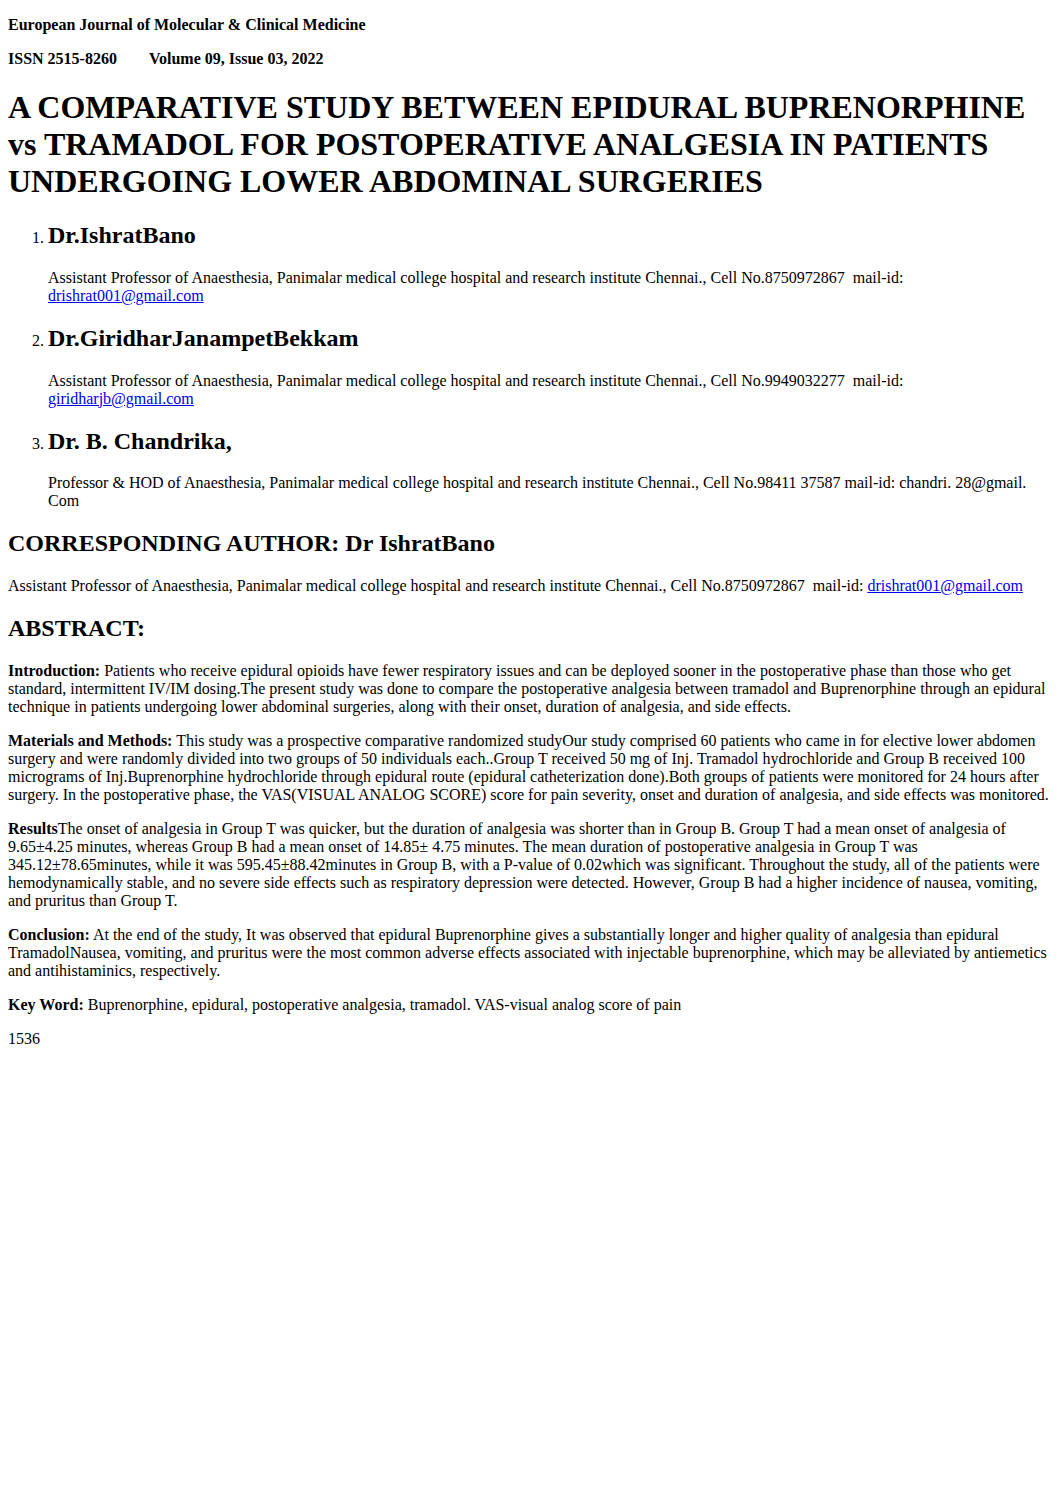European Journal of Molecular & Clinical Medicine
ISSN 2515-8260 Volume 09, Issue 03, 2022
A COMPARATIVE STUDY BETWEEN EPIDURAL BUPRENORPHINE vs TRAMADOL FOR POSTOPERATIVE ANALGESIA IN PATIENTS UNDERGOING LOWER ABDOMINAL SURGERIES
Dr.IshratBano
Assistant Professor of Anaesthesia, Panimalar medical college hospital and research institute Chennai., Cell No.8750972867 mail-id: drishrat001@gmail.com
Dr.GiridharJanampetBekkam
Assistant Professor of Anaesthesia, Panimalar medical college hospital and research institute Chennai., Cell No.9949032277 mail-id: giridharjb@gmail.com
Dr. B. Chandrika,
Professor & HOD of Anaesthesia, Panimalar medical college hospital and research institute Chennai., Cell No.98411 37587 mail-id: chandri. 28@gmail. Com
CORRESPONDING AUTHOR: Dr IshratBano
Assistant Professor of Anaesthesia, Panimalar medical college hospital and research institute Chennai., Cell No.8750972867 mail-id: drishrat001@gmail.com
ABSTRACT:
Introduction: Patients who receive epidural opioids have fewer respiratory issues and can be deployed sooner in the postoperative phase than those who get standard, intermittent IV/IM dosing.The present study was done to compare the postoperative analgesia between tramadol and Buprenorphine through an epidural technique in patients undergoing lower abdominal surgeries, along with their onset, duration of analgesia, and side effects.
Materials and Methods: This study was a prospective comparative randomized studyOur study comprised 60 patients who came in for elective lower abdomen surgery and were randomly divided into two groups of 50 individuals each..Group T received 50 mg of Inj. Tramadol hydrochloride and Group B received 100 micrograms of Inj.Buprenorphine hydrochloride through epidural route (epidural catheterization done).Both groups of patients were monitored for 24 hours after surgery. In the postoperative phase, the VAS(VISUAL ANALOG SCORE) score for pain severity, onset and duration of analgesia, and side effects was monitored.
Results The onset of analgesia in Group T was quicker, but the duration of analgesia was shorter than in Group B. Group T had a mean onset of analgesia of 9.65±4.25 minutes, whereas Group B had a mean onset of 14.85± 4.75 minutes. The mean duration of postoperative analgesia in Group T was 345.12±78.65minutes, while it was 595.45±88.42minutes in Group B, with a P-value of 0.02which was significant. Throughout the study, all of the patients were hemodynamically stable, and no severe side effects such as respiratory depression were detected. However, Group B had a higher incidence of nausea, vomiting, and pruritus than Group T.
Conclusion: At the end of the study, It was observed that epidural Buprenorphine gives a substantially longer and higher quality of analgesia than epidural TramadolNausea, vomiting, and pruritus were the most common adverse effects associated with injectable buprenorphine, which may be alleviated by antiemetics and antihistaminics, respectively.
Key Word: Buprenorphine, epidural, postoperative analgesia, tramadol. VAS-visual analog score of pain
1536